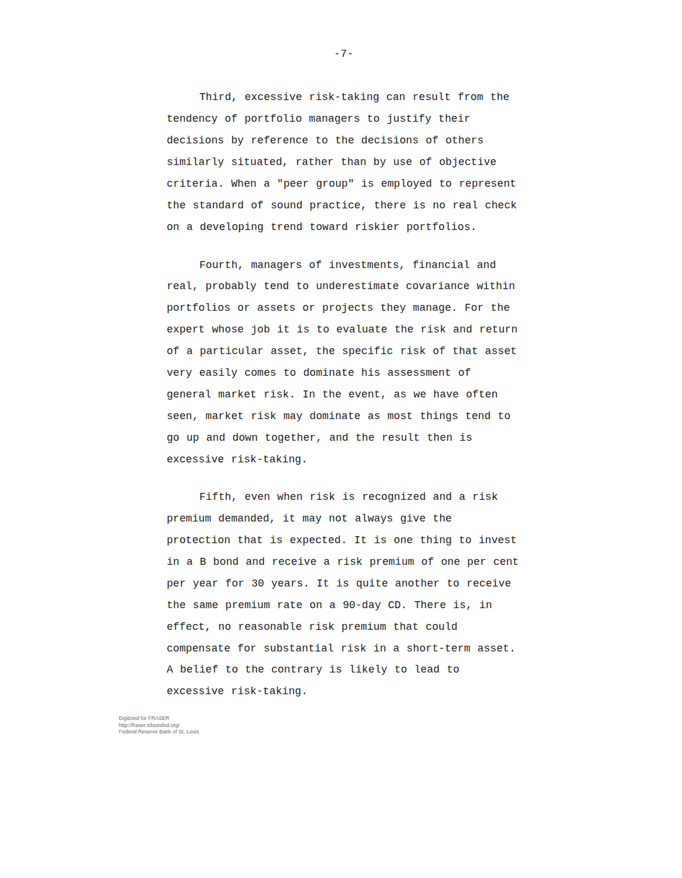-7-
Third, excessive risk-taking can result from the tendency of portfolio managers to justify their decisions by reference to the decisions of others similarly situated, rather than by use of objective criteria. When a "peer group" is employed to represent the standard of sound practice, there is no real check on a developing trend toward riskier portfolios.
Fourth, managers of investments, financial and real, probably tend to underestimate covariance within portfolios or assets or projects they manage. For the expert whose job it is to evaluate the risk and return of a particular asset, the specific risk of that asset very easily comes to dominate his assessment of general market risk. In the event, as we have often seen, market risk may dominate as most things tend to go up and down together, and the result then is excessive risk-taking.
Fifth, even when risk is recognized and a risk premium demanded, it may not always give the protection that is expected. It is one thing to invest in a B bond and receive a risk premium of one per cent per year for 30 years. It is quite another to receive the same premium rate on a 90-day CD. There is, in effect, no reasonable risk premium that could compensate for substantial risk in a short-term asset. A belief to the contrary is likely to lead to excessive risk-taking.
Digitized for FRASER
http://fraser.stlouisfed.org/
Federal Reserve Bank of St. Louis